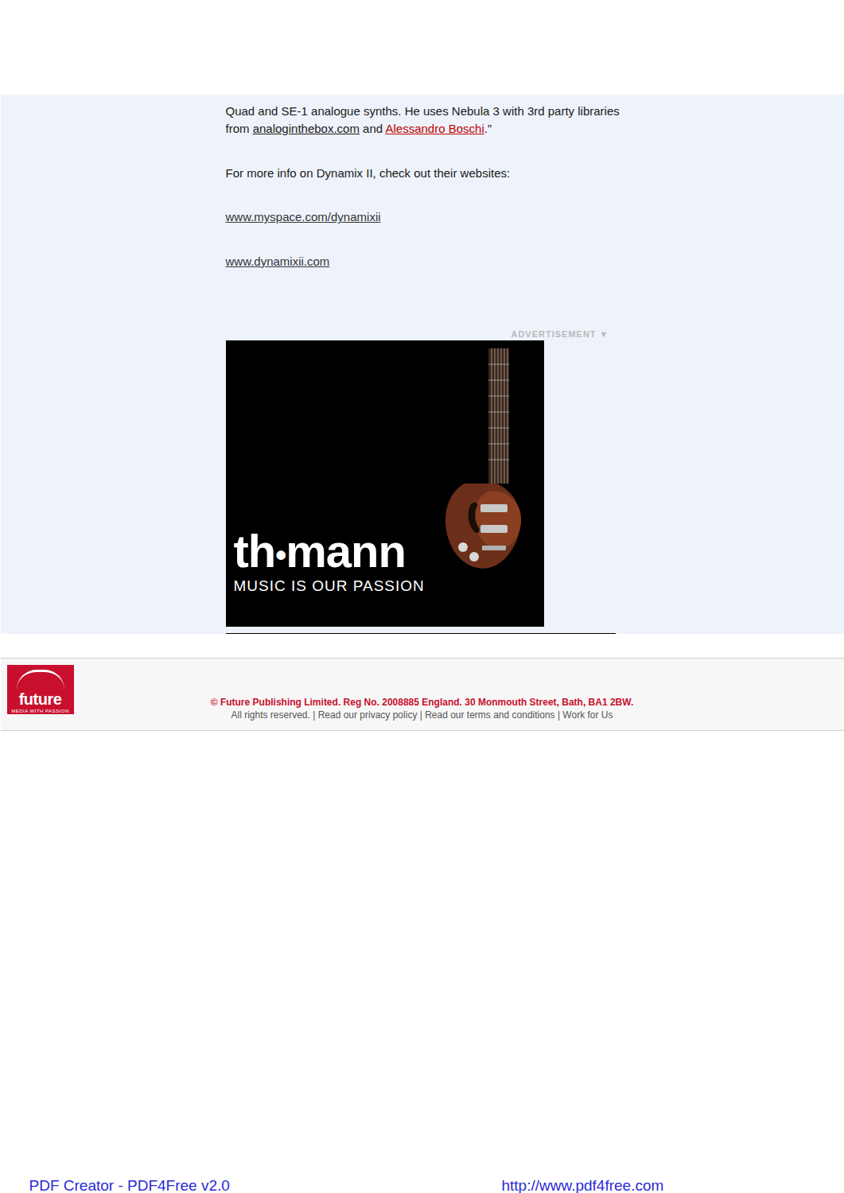Quad and SE-1 analogue synths. He uses Nebula 3 with 3rd party libraries from analoginthebox.com and Alessandro Boschi.”
For more info on Dynamix II, check out their websites:
www.myspace.com/dynamixii www.dynamixii.com
ADVERTISEMENT ▼
th•mann
MUSIC IS OUR PASSION
future
MEDIA WITH PASSION
© Future Publishing Limited. Reg No. 2008885 England. 30 Monmouth Street, Bath, BA1 2BW.
All rights reserved. | Read our privacy policy | Read our terms and conditions | Work for Us
PDF Creator - PDF4Free v2.0 http://www.pdf4free.com